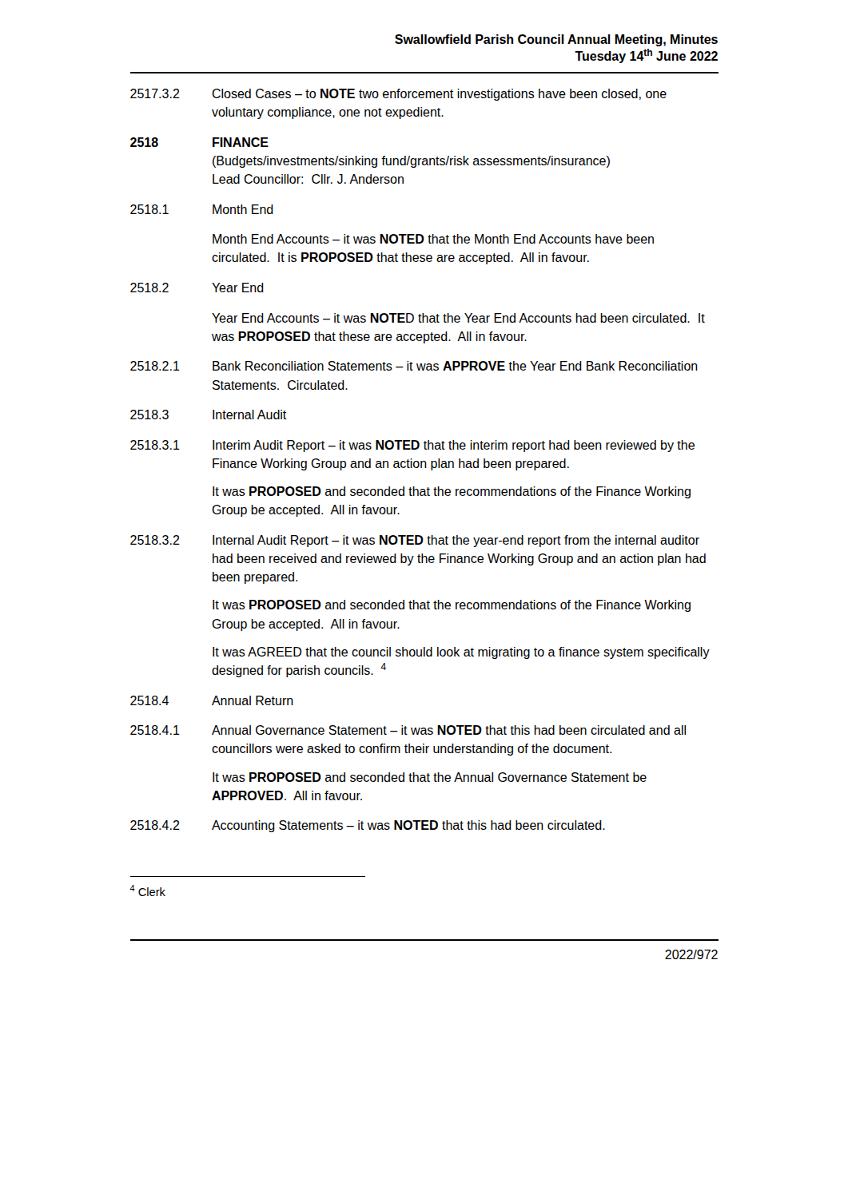Swallowfield Parish Council Annual Meeting, Minutes
Tuesday 14th June 2022
2517.3.2
Closed Cases – to NOTE two enforcement investigations have been closed, one voluntary compliance, one not expedient.
2518
FINANCE
(Budgets/investments/sinking fund/grants/risk assessments/insurance)
Lead Councillor: Cllr. J. Anderson
2518.1
Month End
Month End Accounts – it was NOTED that the Month End Accounts have been circulated. It is PROPOSED that these are accepted. All in favour.
2518.2
Year End
Year End Accounts – it was NOTED that the Year End Accounts had been circulated. It was PROPOSED that these are accepted. All in favour.
2518.2.1
Bank Reconciliation Statements – it was APPROVE the Year End Bank Reconciliation Statements. Circulated.
2518.3
Internal Audit
2518.3.1
Interim Audit Report – it was NOTED that the interim report had been reviewed by the Finance Working Group and an action plan had been prepared.
It was PROPOSED and seconded that the recommendations of the Finance Working Group be accepted. All in favour.
2518.3.2
Internal Audit Report – it was NOTED that the year-end report from the internal auditor had been received and reviewed by the Finance Working Group and an action plan had been prepared.
It was PROPOSED and seconded that the recommendations of the Finance Working Group be accepted. All in favour.
It was AGREED that the council should look at migrating to a finance system specifically designed for parish councils. 4
2518.4
Annual Return
2518.4.1
Annual Governance Statement – it was NOTED that this had been circulated and all councillors were asked to confirm their understanding of the document.
It was PROPOSED and seconded that the Annual Governance Statement be APPROVED. All in favour.
2518.4.2
Accounting Statements – it was NOTED that this had been circulated.
4 Clerk
2022/972